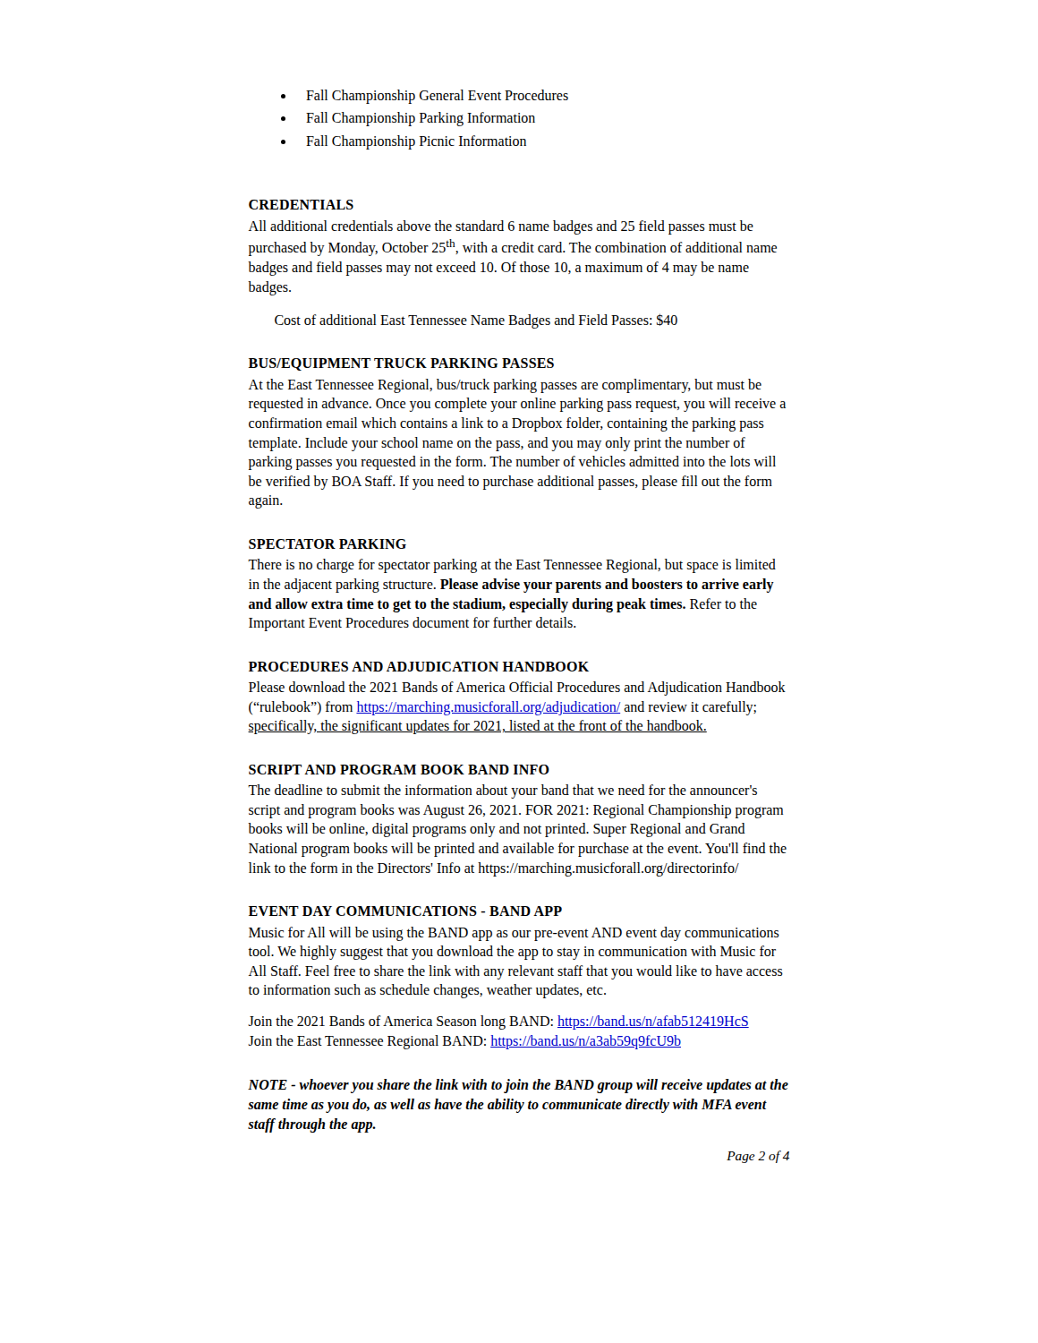Fall Championship General Event Procedures
Fall Championship Parking Information
Fall Championship Picnic Information
Credentials
All additional credentials above the standard 6 name badges and 25 field passes must be purchased by Monday, October 25th, with a credit card. The combination of additional name badges and field passes may not exceed 10. Of those 10, a maximum of 4 may be name badges.
Cost of additional East Tennessee Name Badges and Field Passes: $40
Bus/Equipment Truck Parking Passes
At the East Tennessee Regional, bus/truck parking passes are complimentary, but must be requested in advance. Once you complete your online parking pass request, you will receive a confirmation email which contains a link to a Dropbox folder, containing the parking pass template. Include your school name on the pass, and you may only print the number of parking passes you requested in the form. The number of vehicles admitted into the lots will be verified by BOA Staff. If you need to purchase additional passes, please fill out the form again.
Spectator Parking
There is no charge for spectator parking at the East Tennessee Regional, but space is limited in the adjacent parking structure. Please advise your parents and boosters to arrive early and allow extra time to get to the stadium, especially during peak times. Refer to the Important Event Procedures document for further details.
Procedures and Adjudication Handbook
Please download the 2021 Bands of America Official Procedures and Adjudication Handbook (“rulebook”) from https://marching.musicforall.org/adjudication/ and review it carefully; specifically, the significant updates for 2021, listed at the front of the handbook.
Script and Program Book Band Info
The deadline to submit the information about your band that we need for the announcer's script and program books was August 26, 2021. FOR 2021: Regional Championship program books will be online, digital programs only and not printed. Super Regional and Grand National program books will be printed and available for purchase at the event. You'll find the link to the form in the Directors' Info at https://marching.musicforall.org/directorinfo/
Event Day Communications - BAND App
Music for All will be using the BAND app as our pre-event AND event day communications tool. We highly suggest that you download the app to stay in communication with Music for All Staff. Feel free to share the link with any relevant staff that you would like to have access to information such as schedule changes, weather updates, etc.
Join the 2021 Bands of America Season long BAND: https://band.us/n/afab512419HcS
Join the East Tennessee Regional BAND: https://band.us/n/a3ab59q9fcU9b
NOTE - whoever you share the link with to join the BAND group will receive updates at the same time as you do, as well as have the ability to communicate directly with MFA event staff through the app.
Page 2 of 4